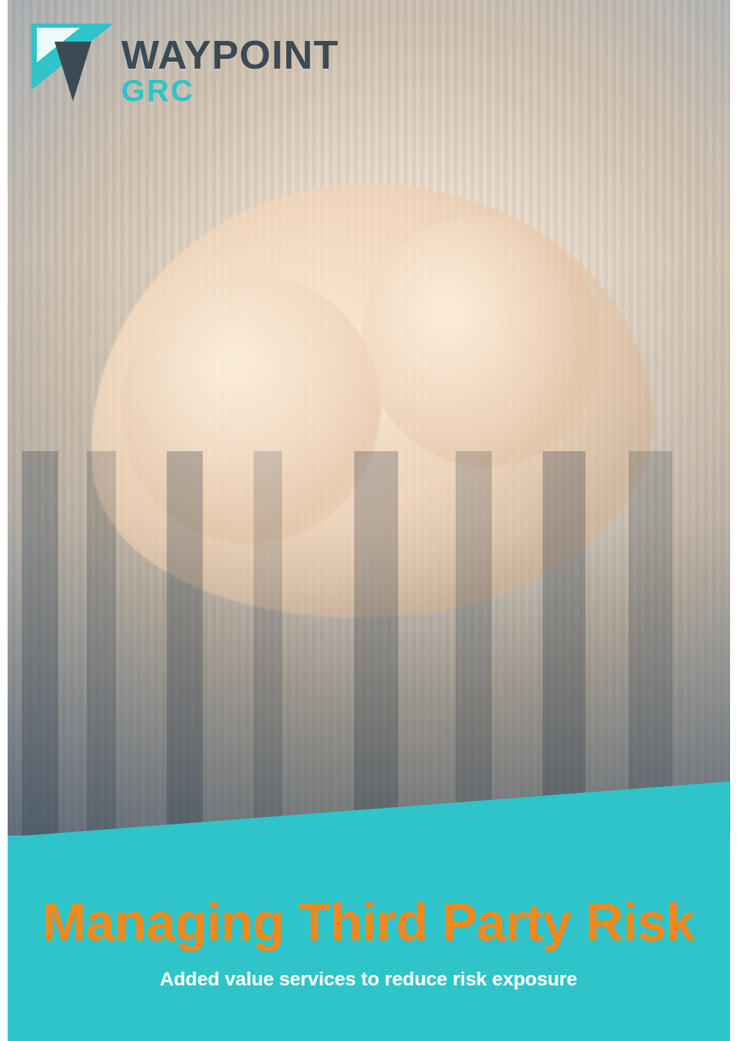Waypoint
GRC
Managing Third Party Risk
Added value services to reduce risk exposure